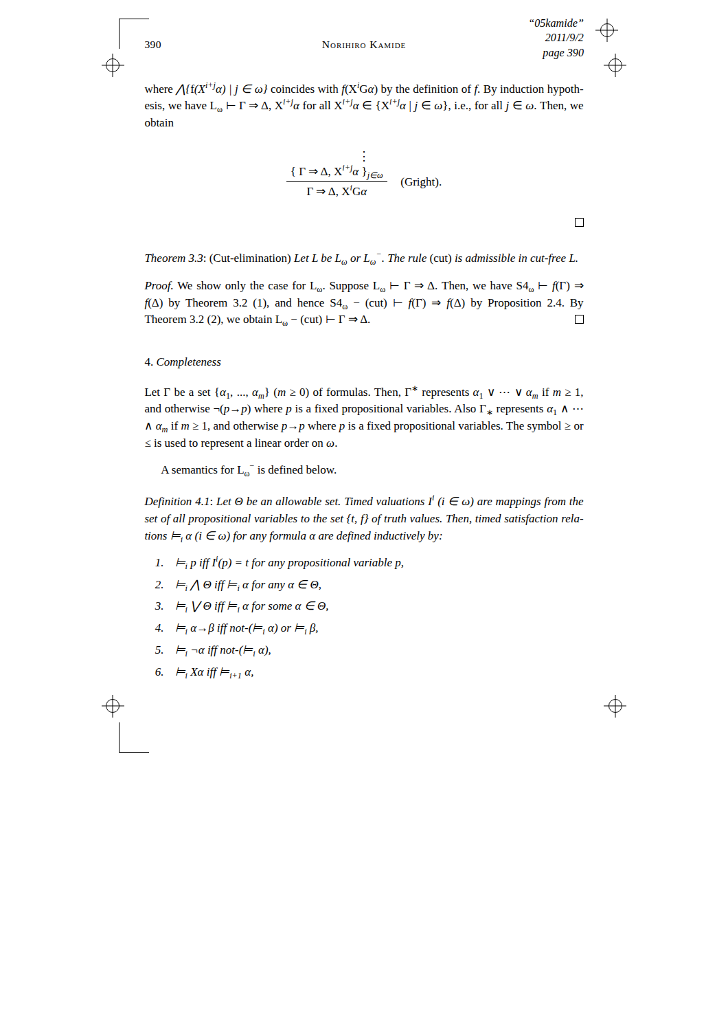“05kamide”
2011/9/2
page 390
390 Norihiro Kamide
where ⋀{f(Xi+jα) | j ∈ ω} coincides with f(XiGα) by the definition of f. By induction hypothesis, we have Lω ⊢ Γ ⇒ Δ, Xi+jα for all Xi+jα ∈ {Xi+jα | j ∈ ω}, i.e., for all j ∈ ω. Then, we obtain
⋮ { Γ ⇒ Δ, Xi+jα }j∈ω Γ ⇒ Δ, XiGα (Gright).
Theorem 3.3: (Cut-elimination) Let L be Lω or Lω−. The rule (cut) is admissible in cut-free L.
Proof. We show only the case for Lω. Suppose Lω ⊢ Γ ⇒ Δ. Then, we have S4ω ⊢ f(Γ) ⇒ f(Δ) by Theorem 3.2 (1), and hence S4ω − (cut) ⊢ f(Γ) ⇒ f(Δ) by Proposition 2.4. By Theorem 3.2 (2), we obtain Lω − (cut) ⊢ Γ ⇒ Δ.
4. Completeness
Let Γ be a set {α1, ..., αm} (m ≥ 0) of formulas. Then, Γ∗ represents α1 ∨ ⋯ ∨ αm if m ≥ 1, and otherwise ¬(p→p) where p is a fixed propositional variables. Also Γ∗ represents α1 ∧ ⋯ ∧ αm if m ≥ 1, and otherwise p→p where p is a fixed propositional variables. The symbol ≥ or ≤ is used to represent a linear order on ω.
A semantics for Lω− is defined below.
Definition 4.1: Let Θ be an allowable set. Timed valuations Ii (i ∈ ω) are mappings from the set of all propositional variables to the set {t, f} of truth values. Then, timed satisfaction relations ⊨i α (i ∈ ω) for any formula α are defined inductively by:
1. ⊨i p iff Ii(p) = t for any propositional variable p,
2. ⊨i ⋀ Θ iff ⊨i α for any α ∈ Θ,
3. ⊨i ⋁ Θ iff ⊨i α for some α ∈ Θ,
4. ⊨i α→β iff not-(⊨i α) or ⊨i β,
5. ⊨i ¬α iff not-(⊨i α),
6. ⊨i Xα iff ⊨i+1 α,